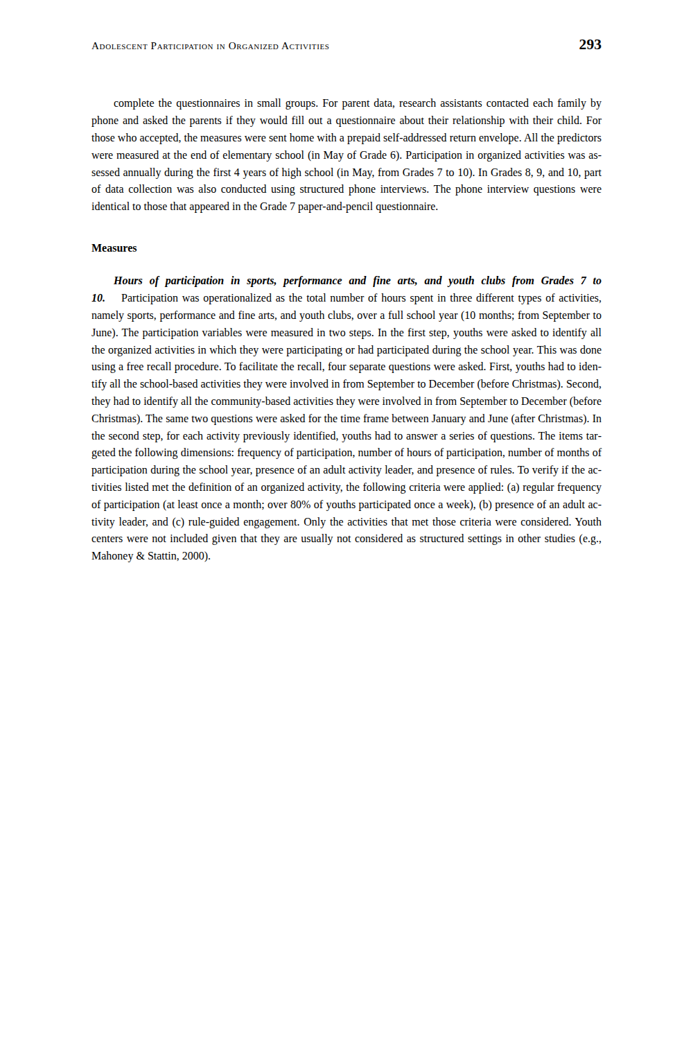Adolescent Participation in Organized Activities 293
complete the questionnaires in small groups. For parent data, research assistants contacted each family by phone and asked the parents if they would fill out a questionnaire about their relationship with their child. For those who accepted, the measures were sent home with a prepaid self-addressed return envelope. All the predictors were measured at the end of elementary school (in May of Grade 6). Participation in organized activities was assessed annually during the first 4 years of high school (in May, from Grades 7 to 10). In Grades 8, 9, and 10, part of data collection was also conducted using structured phone interviews. The phone interview questions were identical to those that appeared in the Grade 7 paper-and-pencil questionnaire.
Measures
Hours of participation in sports, performance and fine arts, and youth clubs from Grades 7 to 10. Participation was operationalized as the total number of hours spent in three different types of activities, namely sports, performance and fine arts, and youth clubs, over a full school year (10 months; from September to June). The participation variables were measured in two steps. In the first step, youths were asked to identify all the organized activities in which they were participating or had participated during the school year. This was done using a free recall procedure. To facilitate the recall, four separate questions were asked. First, youths had to identify all the school-based activities they were involved in from September to December (before Christmas). Second, they had to identify all the community-based activities they were involved in from September to December (before Christmas). The same two questions were asked for the time frame between January and June (after Christmas). In the second step, for each activity previously identified, youths had to answer a series of questions. The items targeted the following dimensions: frequency of participation, number of hours of participation, number of months of participation during the school year, presence of an adult activity leader, and presence of rules. To verify if the activities listed met the definition of an organized activity, the following criteria were applied: (a) regular frequency of participation (at least once a month; over 80% of youths participated once a week), (b) presence of an adult activity leader, and (c) rule-guided engagement. Only the activities that met those criteria were considered. Youth centers were not included given that they are usually not considered as structured settings in other studies (e.g., Mahoney & Stattin, 2000).